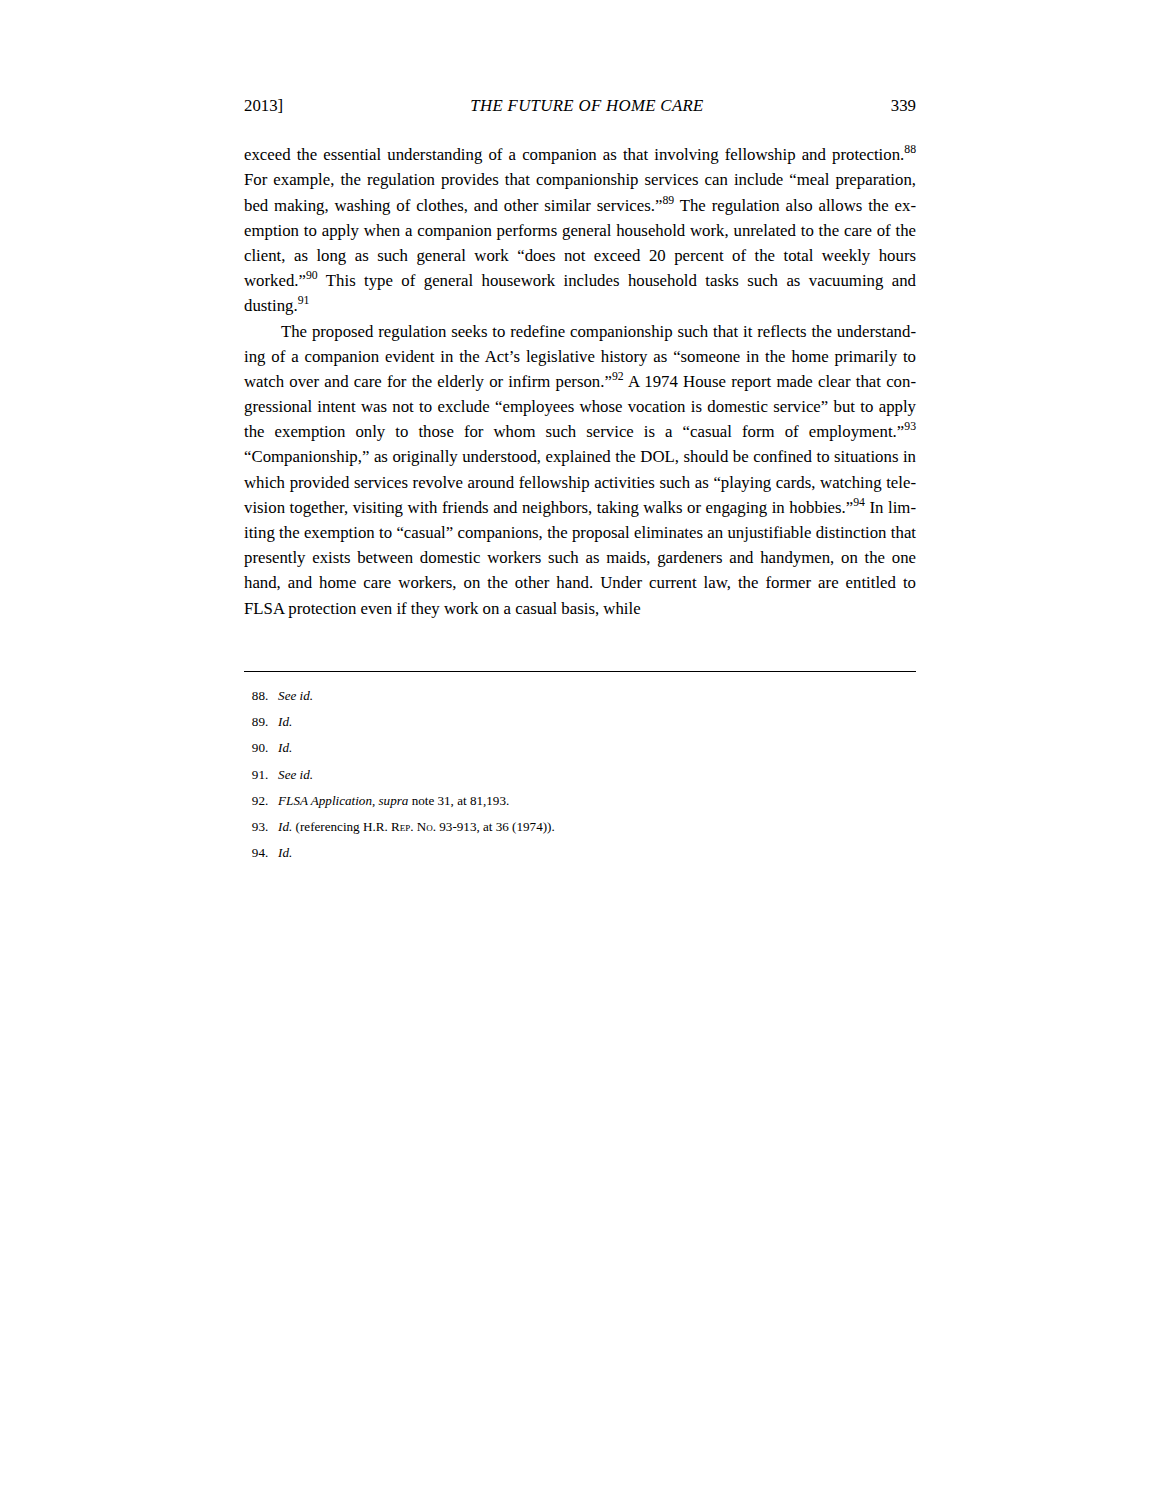2013] THE FUTURE OF HOME CARE 339
exceed the essential understanding of a companion as that involving fellowship and protection.88 For example, the regulation provides that companionship services can include “meal preparation, bed making, washing of clothes, and other similar services.”89 The regulation also allows the exemption to apply when a companion performs general household work, unrelated to the care of the client, as long as such general work “does not exceed 20 percent of the total weekly hours worked.”90 This type of general housework includes household tasks such as vacuuming and dusting.91
The proposed regulation seeks to redefine companionship such that it reflects the understanding of a companion evident in the Act’s legislative history as “someone in the home primarily to watch over and care for the elderly or infirm person.”92 A 1974 House report made clear that congressional intent was not to exclude “employees whose vocation is domestic service” but to apply the exemption only to those for whom such service is a “casual form of employment.”93 “Companionship,” as originally understood, explained the DOL, should be confined to situations in which provided services revolve around fellowship activities such as “playing cards, watching television together, visiting with friends and neighbors, taking walks or engaging in hobbies.”94 In limiting the exemption to “casual” companions, the proposal eliminates an unjustifiable distinction that presently exists between domestic workers such as maids, gardeners and handymen, on the one hand, and home care workers, on the other hand. Under current law, the former are entitled to FLSA protection even if they work on a casual basis, while
88. See id.
89. Id.
90. Id.
91. See id.
92. FLSA Application, supra note 31, at 81,193.
93. Id. (referencing H.R. Rep. No. 93-913, at 36 (1974)).
94. Id.